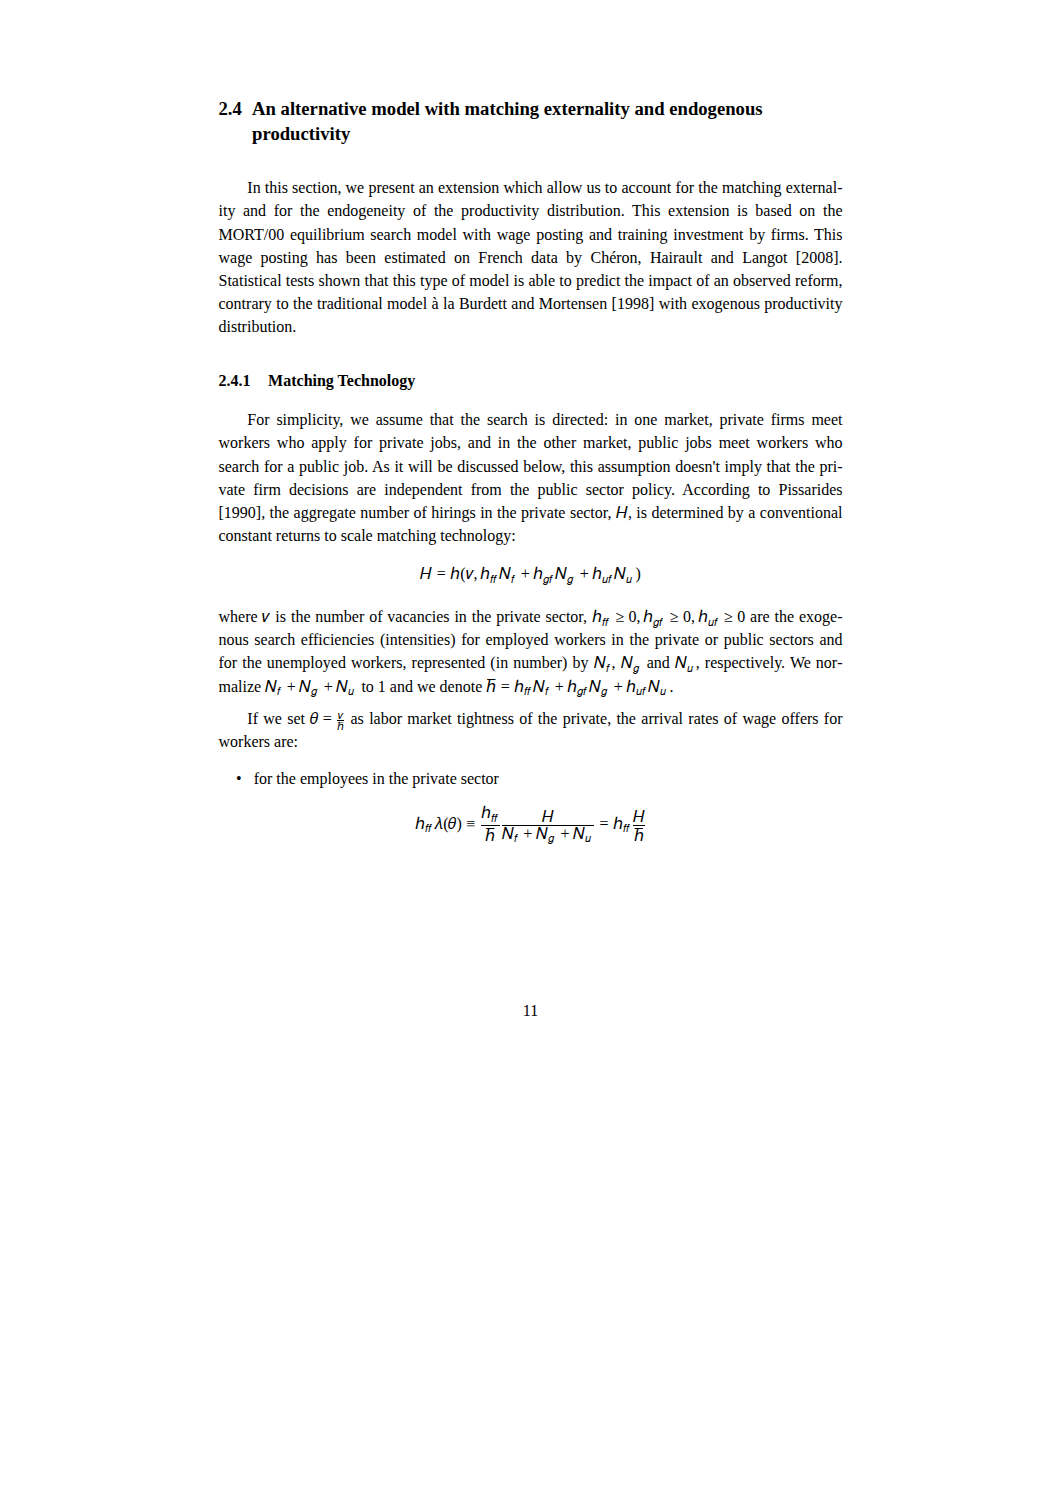2.4 An alternative model with matching externality and endogenous productivity
In this section, we present an extension which allow us to account for the matching externality and for the endogeneity of the productivity distribution. This extension is based on the MORT/00 equilibrium search model with wage posting and training investment by firms. This wage posting has been estimated on French data by Chéron, Hairault and Langot [2008]. Statistical tests shown that this type of model is able to predict the impact of an observed reform, contrary to the traditional model à la Burdett and Mortensen [1998] with exogenous productivity distribution.
2.4.1 Matching Technology
For simplicity, we assume that the search is directed: in one market, private firms meet workers who apply for private jobs, and in the other market, public jobs meet workers who search for a public job. As it will be discussed below, this assumption doesn't imply that the private firm decisions are independent from the public sector policy. According to Pissarides [1990], the aggregate number of hirings in the private sector, H, is determined by a conventional constant returns to scale matching technology:
H = h ( v , hff Nf + hgf Ng + huf Nu )
where v is the number of vacancies in the private sector, hff≥0,hgf≥0,huf≥0 are the exogenous search efficiencies (intensities) for employed workers in the private or public sectors and for the unemployed workers, represented (in number) by Nf, Ng and Nu, respectively. We normalize Nf+Ng+Nu to 1 and we denote h¯=hffNf+hgfNg+hufNu.
If we set θ=vh¯ as labor market tightness of the private, the arrival rates of wage offers for workers are:
for the employees in the private sector
hff λ (θ) ≡ hff h¯ H Nf+Ng+Nu = hff H h¯
11